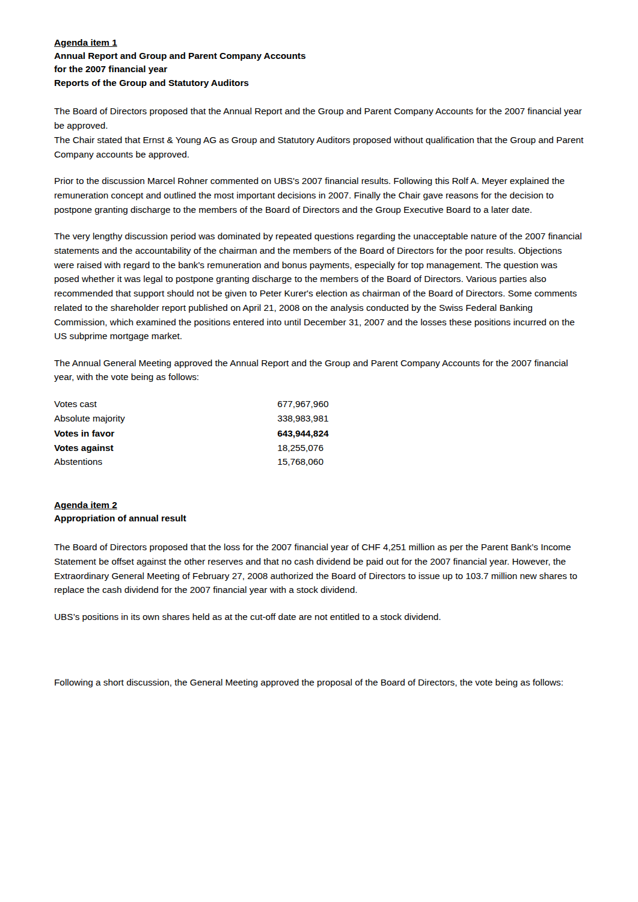Agenda item 1
Annual Report and Group and Parent Company Accounts
for the 2007 financial year
Reports of the Group and Statutory Auditors
The Board of Directors proposed that the Annual Report and the Group and Parent Company Accounts for the 2007 financial year be approved.
The Chair stated that Ernst & Young AG as Group and Statutory Auditors proposed without qualification that the Group and Parent Company accounts be approved.
Prior to the discussion Marcel Rohner commented on UBS's 2007 financial results. Following this Rolf A. Meyer explained the remuneration concept and outlined the most important decisions in 2007. Finally the Chair gave reasons for the decision to postpone granting discharge to the members of the Board of Directors and the Group Executive Board to a later date.
The very lengthy discussion period was dominated by repeated questions regarding the unacceptable nature of the 2007 financial statements and the accountability of the chairman and the members of the Board of Directors for the poor results. Objections were raised with regard to the bank's remuneration and bonus payments, especially for top management. The question was posed whether it was legal to postpone granting discharge to the members of the Board of Directors. Various parties also recommended that support should not be given to Peter Kurer's election as chairman of the Board of Directors. Some comments related to the shareholder report published on April 21, 2008 on the analysis conducted by the Swiss Federal Banking Commission, which examined the positions entered into until December 31, 2007 and the losses these positions incurred on the US subprime mortgage market.
The Annual General Meeting approved the Annual Report and the Group and Parent Company Accounts for the 2007 financial year, with the vote being as follows:
| Votes cast | 677,967,960 |
| Absolute majority | 338,983,981 |
| Votes in favor | 643,944,824 |
| Votes against | 18,255,076 |
| Abstentions | 15,768,060 |
Agenda item 2
Appropriation of annual result
The Board of Directors proposed that the loss for the 2007 financial year of CHF 4,251 million as per the Parent Bank’s Income Statement be offset against the other reserves and that no cash dividend be paid out for the 2007 financial year. However, the Extraordinary General Meeting of February 27, 2008 authorized the Board of Directors to issue up to 103.7 million new shares to replace the cash dividend for the 2007 financial year with a stock dividend.
UBS’s positions in its own shares held as at the cut-off date are not entitled to a stock dividend.
Following a short discussion, the General Meeting approved the proposal of the Board of Directors, the vote being as follows: